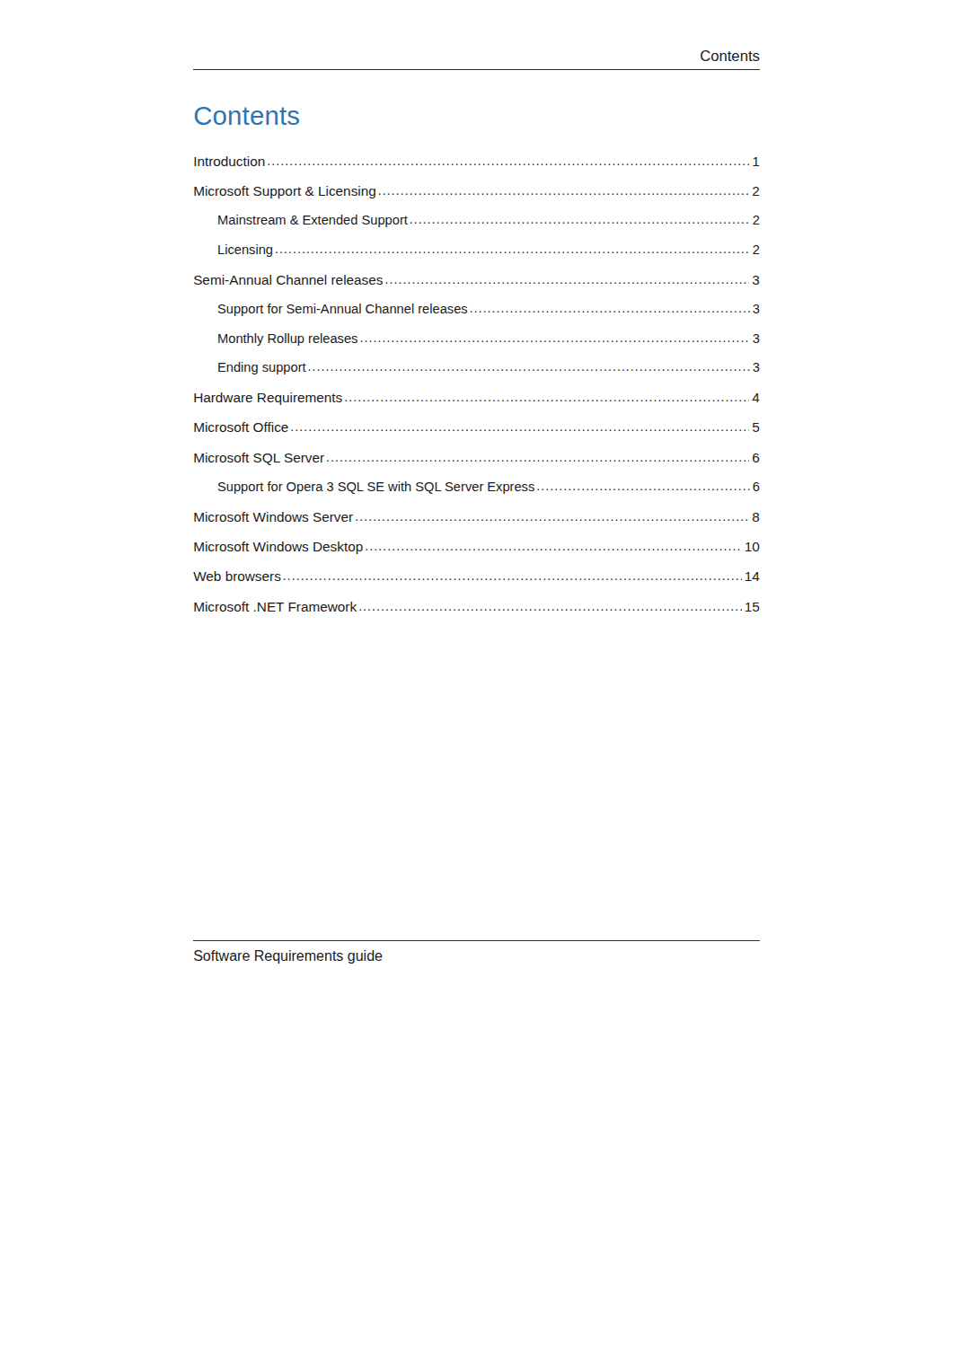Contents
Contents
Introduction ........................................................................................................................... 1
Microsoft Support & Licensing ....................................................................................................... 2
Mainstream & Extended Support .............................................................................................. 2
Licensing ................................................................................................................................. 2
Semi-Annual Channel releases .......................................................................................................... 3
Support for Semi-Annual Channel releases .......................................................................... 3
Monthly Rollup releases ............................................................................................................. 3
Ending support ......................................................................................................................... 3
Hardware Requirements ................................................................................................................. 4
Microsoft Office ............................................................................................................................. 5
Microsoft SQL Server ..................................................................................................................... 6
Support for Opera 3 SQL SE with SQL Server Express ........................................................ 6
Microsoft Windows Server .............................................................................................................. 8
Microsoft Windows Desktop .......................................................................................................... 10
Web browsers ................................................................................................................................. 14
Microsoft .NET Framework ............................................................................................................. 15
Software Requirements guide